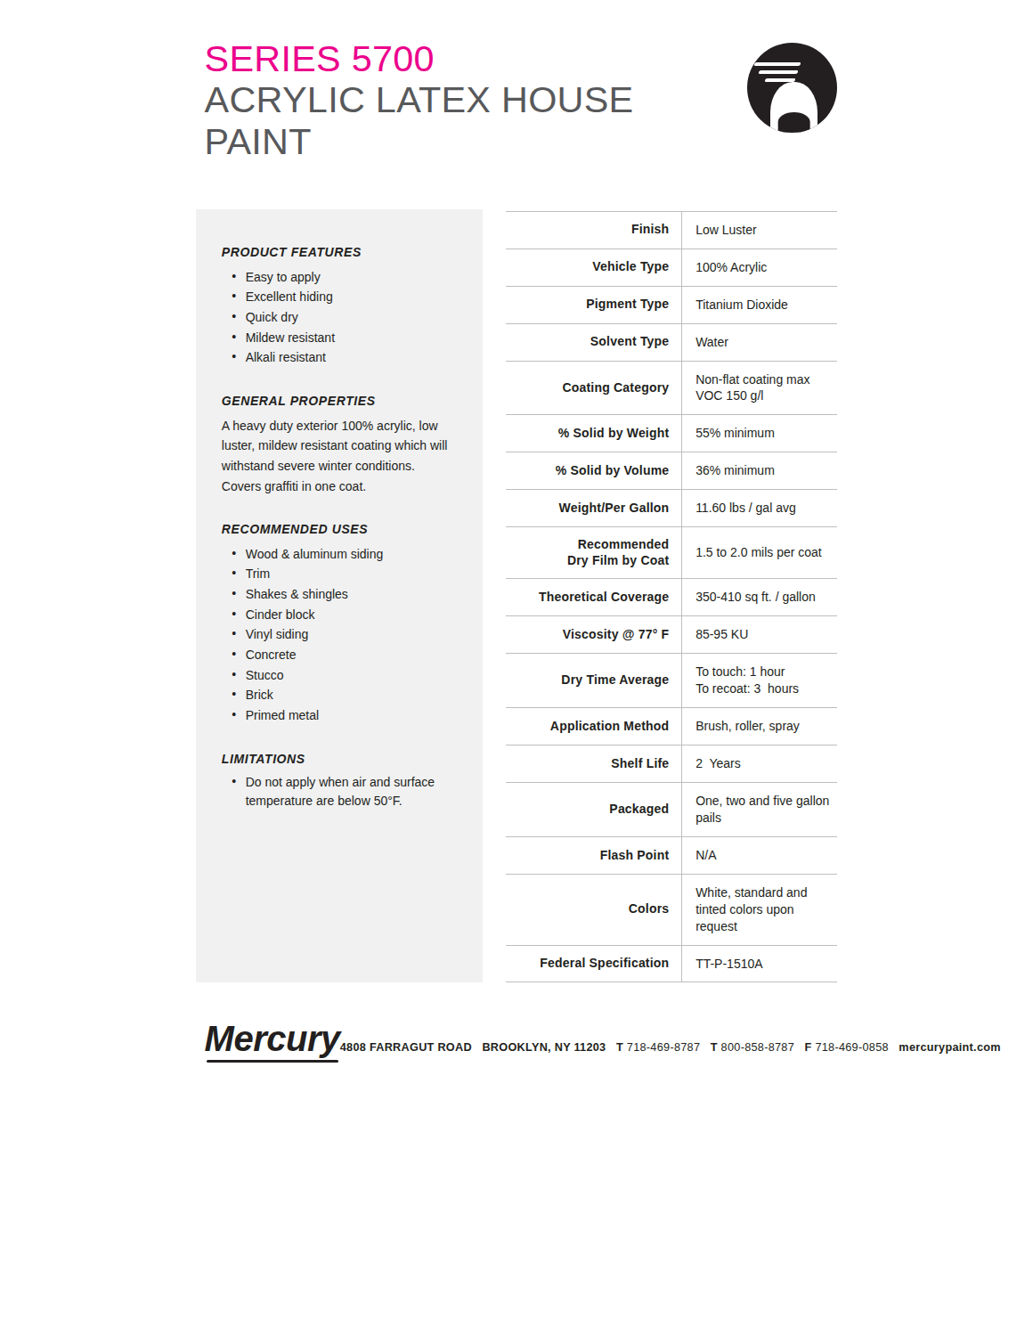SERIES 5700 ACRYLIC LATEX HOUSE PAINT
PRODUCT FEATURES
Easy to apply
Excellent hiding
Quick dry
Mildew resistant
Alkali resistant
GENERAL PROPERTIES
A heavy duty exterior 100% acrylic, low luster, mildew resistant coating which will withstand severe winter conditions. Covers graffiti in one coat.
RECOMMENDED USES
Wood & aluminum siding
Trim
Shakes & shingles
Cinder block
Vinyl siding
Concrete
Stucco
Brick
Primed metal
LIMITATIONS
Do not apply when air and surface temperature are below 50°F.
| Finish | Low Luster |
| Vehicle Type | 100% Acrylic |
| Pigment Type | Titanium Dioxide |
| Solvent Type | Water |
| Coating Category | Non-flat coating max VOC 150 g/l |
| % Solid by Weight | 55% minimum |
| % Solid by Volume | 36% minimum |
| Weight/Per Gallon | 11.60 lbs / gal avg |
| Recommended Dry Film by Coat | 1.5 to 2.0 mils per coat |
| Theoretical Coverage | 350-410 sq ft. / gallon |
| Viscosity @ 77° F | 85-95 KU |
| Dry Time Average | To touch: 1 hour To recoat: 3 hours |
| Application Method | Brush, roller, spray |
| Shelf Life | 2 Years |
| Packaged | One, two and five gallon pails |
| Flash Point | N/A |
| Colors | White, standard and tinted colors upon request |
| Federal Specification | TT-P-1510A |
Mercury
4808 FARRAGUT ROAD BROOKLYN, NY 11203 T 718-469-8787 T 800-858-8787 F 718-469-0858 mercurypaint.com